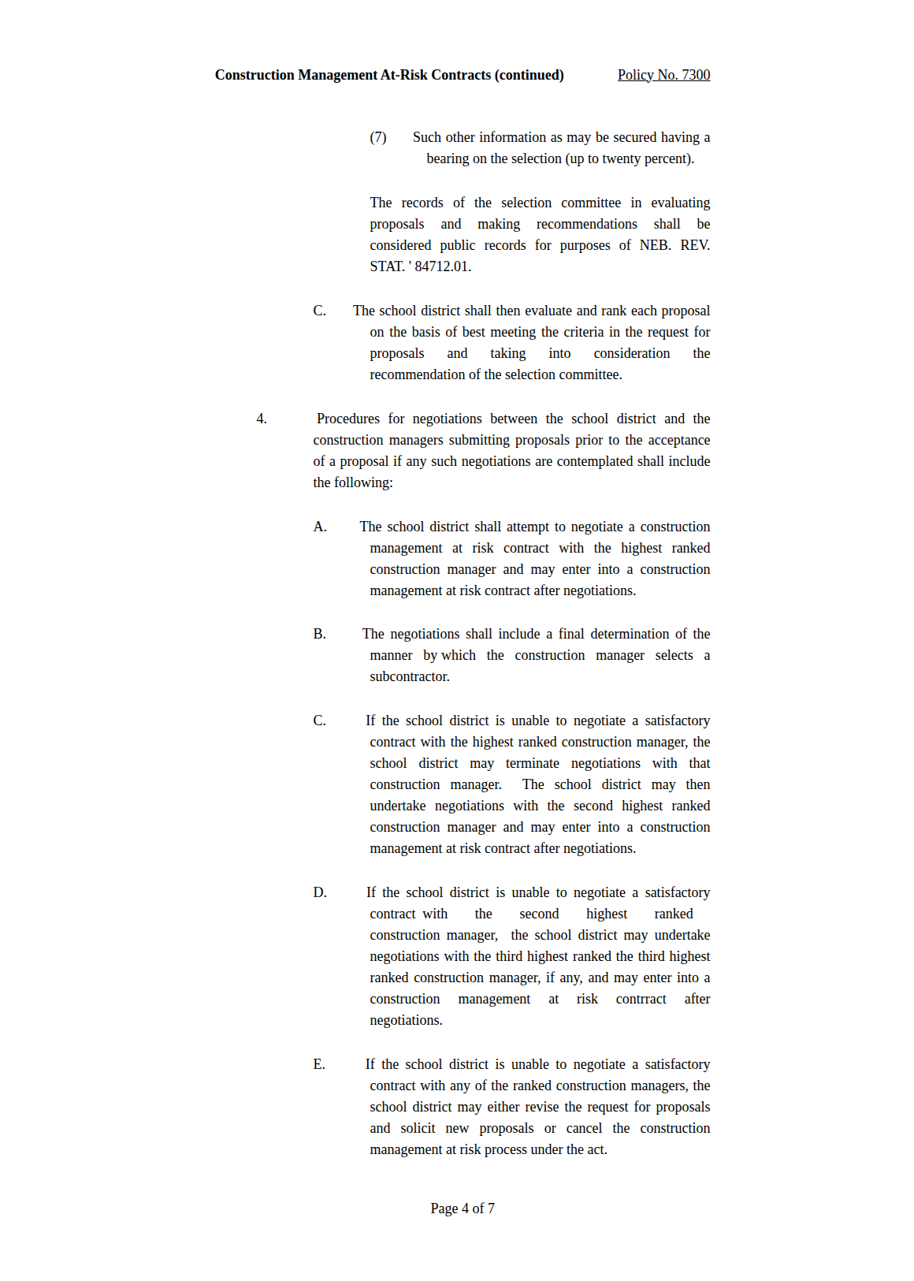Construction Management At-Risk Contracts (continued) Policy No. 7300
(7) Such other information as may be secured having a bearing on the selection (up to twenty percent).
The records of the selection committee in evaluating proposals and making recommendations shall be considered public records for purposes of NEB. REV. STAT. ' 84712.01.
C. The school district shall then evaluate and rank each proposal on the basis of best meeting the criteria in the request for proposals and taking into consideration the recommendation of the selection committee.
4. Procedures for negotiations between the school district and the construction managers submitting proposals prior to the acceptance of a proposal if any such negotiations are contemplated shall include the following:
A. The school district shall attempt to negotiate a construction management at risk contract with the highest ranked construction manager and may enter into a construction management at risk contract after negotiations.
B. The negotiations shall include a final determination of the manner by which the construction manager selects a subcontractor.
C. If the school district is unable to negotiate a satisfactory contract with the highest ranked construction manager, the school district may terminate negotiations with that construction manager. The school district may then undertake negotiations with the second highest ranked construction manager and may enter into a construction management at risk contract after negotiations.
D. If the school district is unable to negotiate a satisfactory contract with the second highest ranked construction manager, the school district may undertake negotiations with the third highest ranked the third highest ranked construction manager, if any, and may enter into a construction management at risk contrract after negotiations.
E. If the school district is unable to negotiate a satisfactory contract with any of the ranked construction managers, the school district may either revise the request for proposals and solicit new proposals or cancel the construction management at risk process under the act.
Page 4 of 7